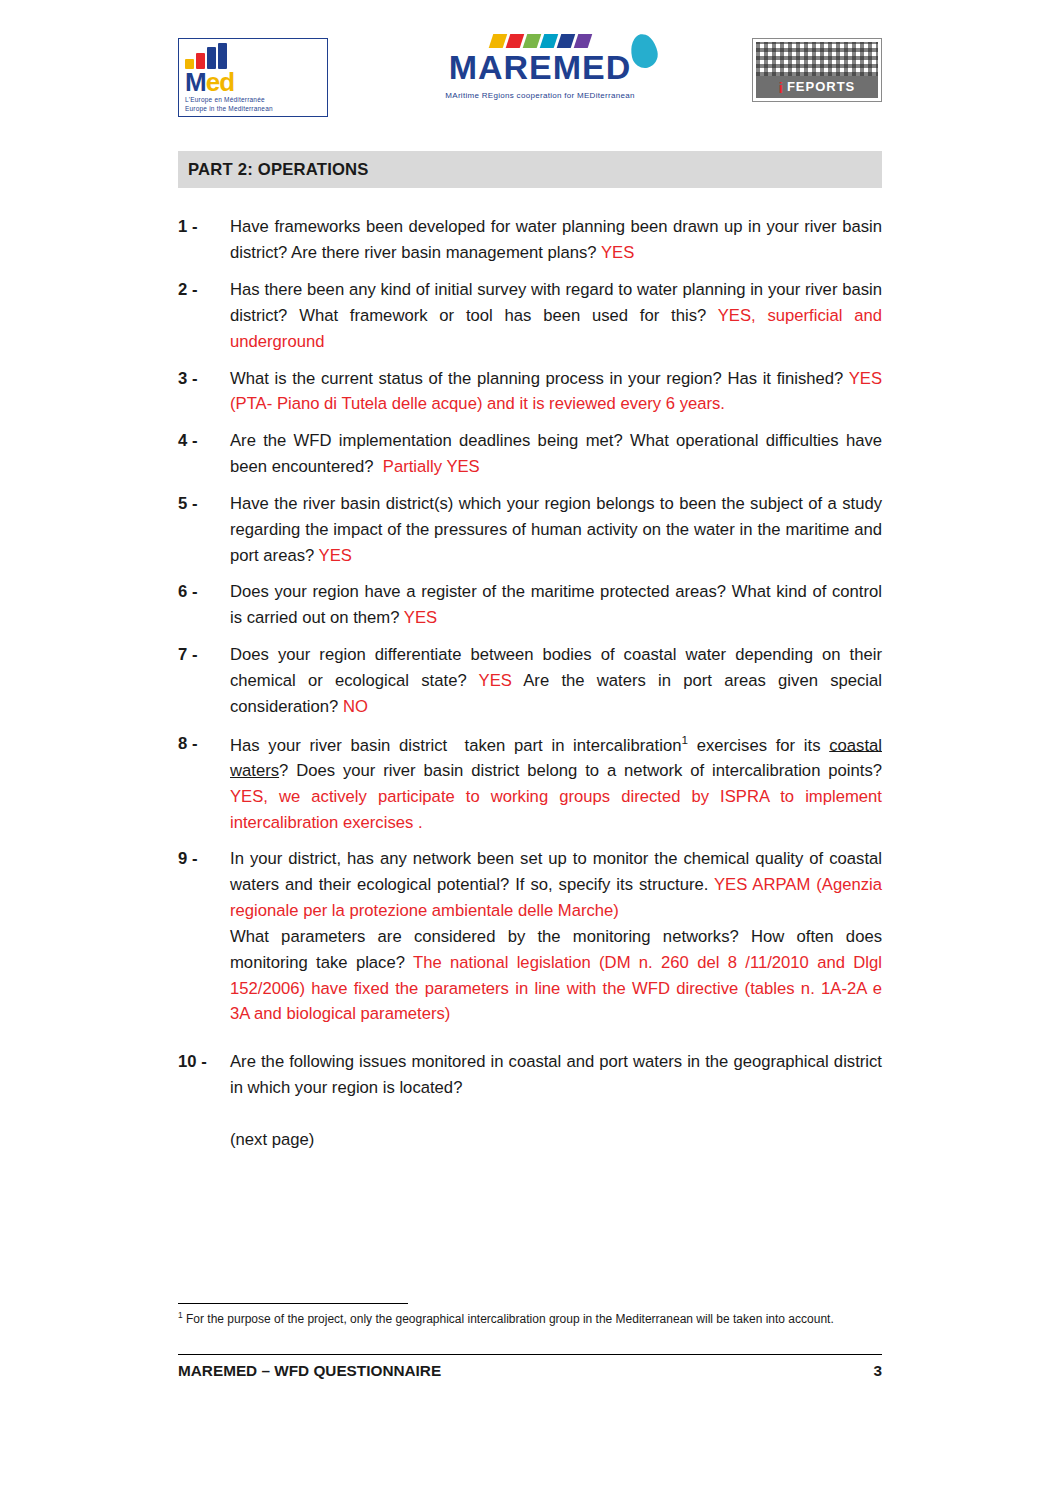Med
L'Europe en Méditerranée
Europe in the Mediterranean
MAREMED
MAritime REgions cooperation for MEDiterranean
i FEPORTS
PART 2: OPERATIONS
Have frameworks been developed for water planning been drawn up in your river basin district? Are there river basin management plans? YES
Has there been any kind of initial survey with regard to water planning in your river basin district? What framework or tool has been used for this? YES, superficial and underground
What is the current status of the planning process in your region? Has it finished? YES (PTA- Piano di Tutela delle acque) and it is reviewed every 6 years.
Are the WFD implementation deadlines being met? What operational difficulties have been encountered? Partially YES
Have the river basin district(s) which your region belongs to been the subject of a study regarding the impact of the pressures of human activity on the water in the maritime and port areas? YES
Does your region have a register of the maritime protected areas? What kind of control is carried out on them? YES
Does your region differentiate between bodies of coastal water depending on their chemical or ecological state? YES Are the waters in port areas given special consideration? NO
Has your river basin district taken part in intercalibration1 exercises for its coastal waters? Does your river basin district belong to a network of intercalibration points? YES, we actively participate to working groups directed by ISPRA to implement intercalibration exercises .
In your district, has any network been set up to monitor the chemical quality of coastal waters and their ecological potential? If so, specify its structure. YES ARPAM (Agenzia regionale per la protezione ambientale delle Marche)
What parameters are considered by the monitoring networks? How often does monitoring take place? The national legislation (DM n. 260 del 8 /11/2010 and Dlgl 152/2006) have fixed the parameters in line with the WFD directive (tables n. 1A-2A e 3A and biological parameters)
Are the following issues monitored in coastal and port waters in the geographical district in which your region is located?
(next page)
1 For the purpose of the project, only the geographical intercalibration group in the Mediterranean will be taken into account.
MAREMED – WFD QUESTIONNAIRE 3